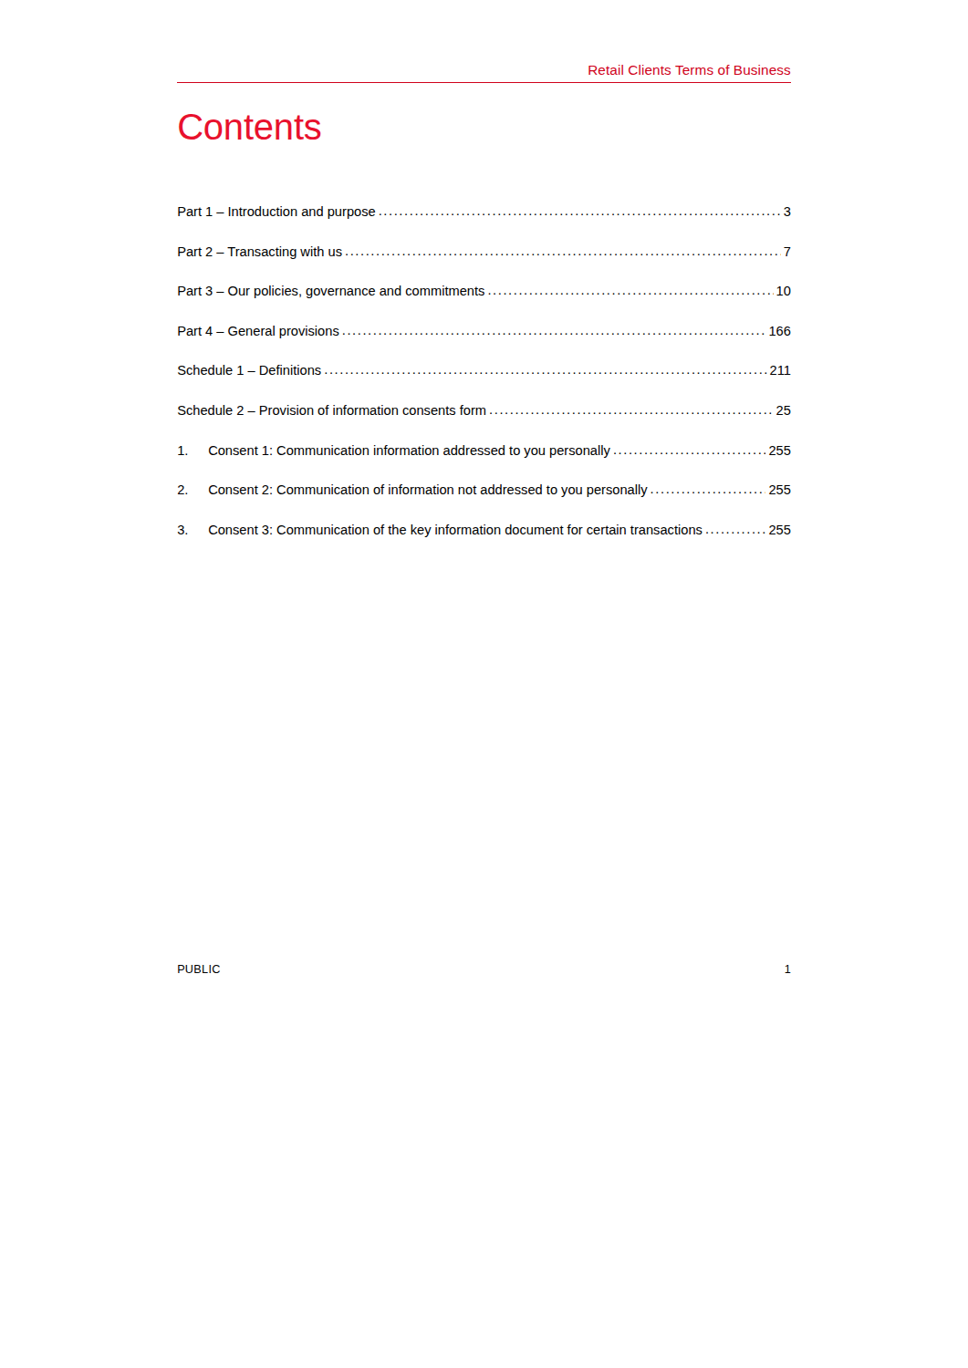Retail Clients Terms of Business
Contents
Part 1 – Introduction and purpose ........................................................................................................................... 3
Part 2 – Transacting with us ..................................................................................................................... 7
Part 3 – Our policies, governance and commitments .............................................................................. 10
Part 4 – General provisions ................................................................................................................. 166
Schedule 1 – Definitions ................................................................................................................... 211
Schedule 2 – Provision of information consents form .............................................................. 25
1. Consent 1: Communication information addressed to you personally ........................................... 255
2. Consent 2: Communication of information not addressed to you personally ............................................... 255
3. Consent 3: Communication of the key information document for certain transactions ............................... 255
PUBLIC 1